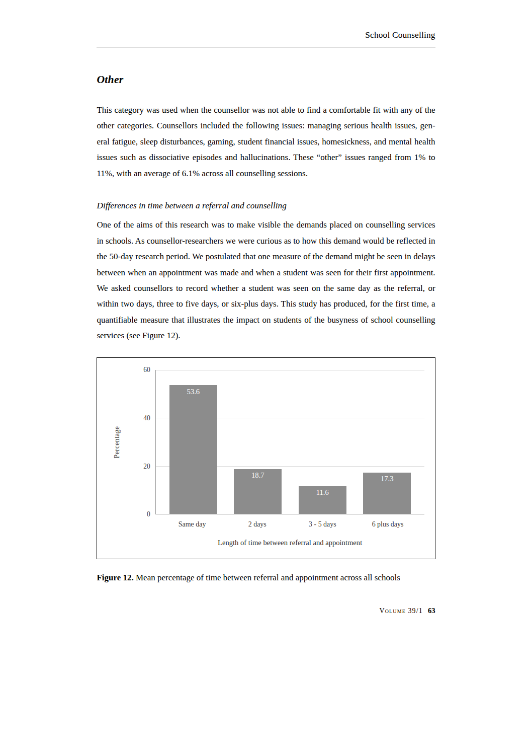School Counselling
Other
This category was used when the counsellor was not able to find a comfortable fit with any of the other categories. Counsellors included the following issues: managing serious health issues, general fatigue, sleep disturbances, gaming, student financial issues, homesickness, and mental health issues such as dissociative episodes and hallucinations. These “other” issues ranged from 1% to 11%, with an average of 6.1% across all counselling sessions.
Differences in time between a referral and counselling
One of the aims of this research was to make visible the demands placed on counselling services in schools. As counsellor-researchers we were curious as to how this demand would be reflected in the 50-day research period. We postulated that one measure of the demand might be seen in delays between when an appointment was made and when a student was seen for their first appointment. We asked counsellors to record whether a student was seen on the same day as the referral, or within two days, three to five days, or six-plus days. This study has produced, for the first time, a quantifiable measure that illustrates the impact on students of the busyness of school counselling services (see Figure 12).
Percentage
60 40 20 0
53.6
18.7
11.6
17.3
Same day 2 days 3 - 5 days 6 plus days
Length of time between referral and appointment
Figure 12. Mean percentage of time between referral and appointment across all schools
Volume 39/163